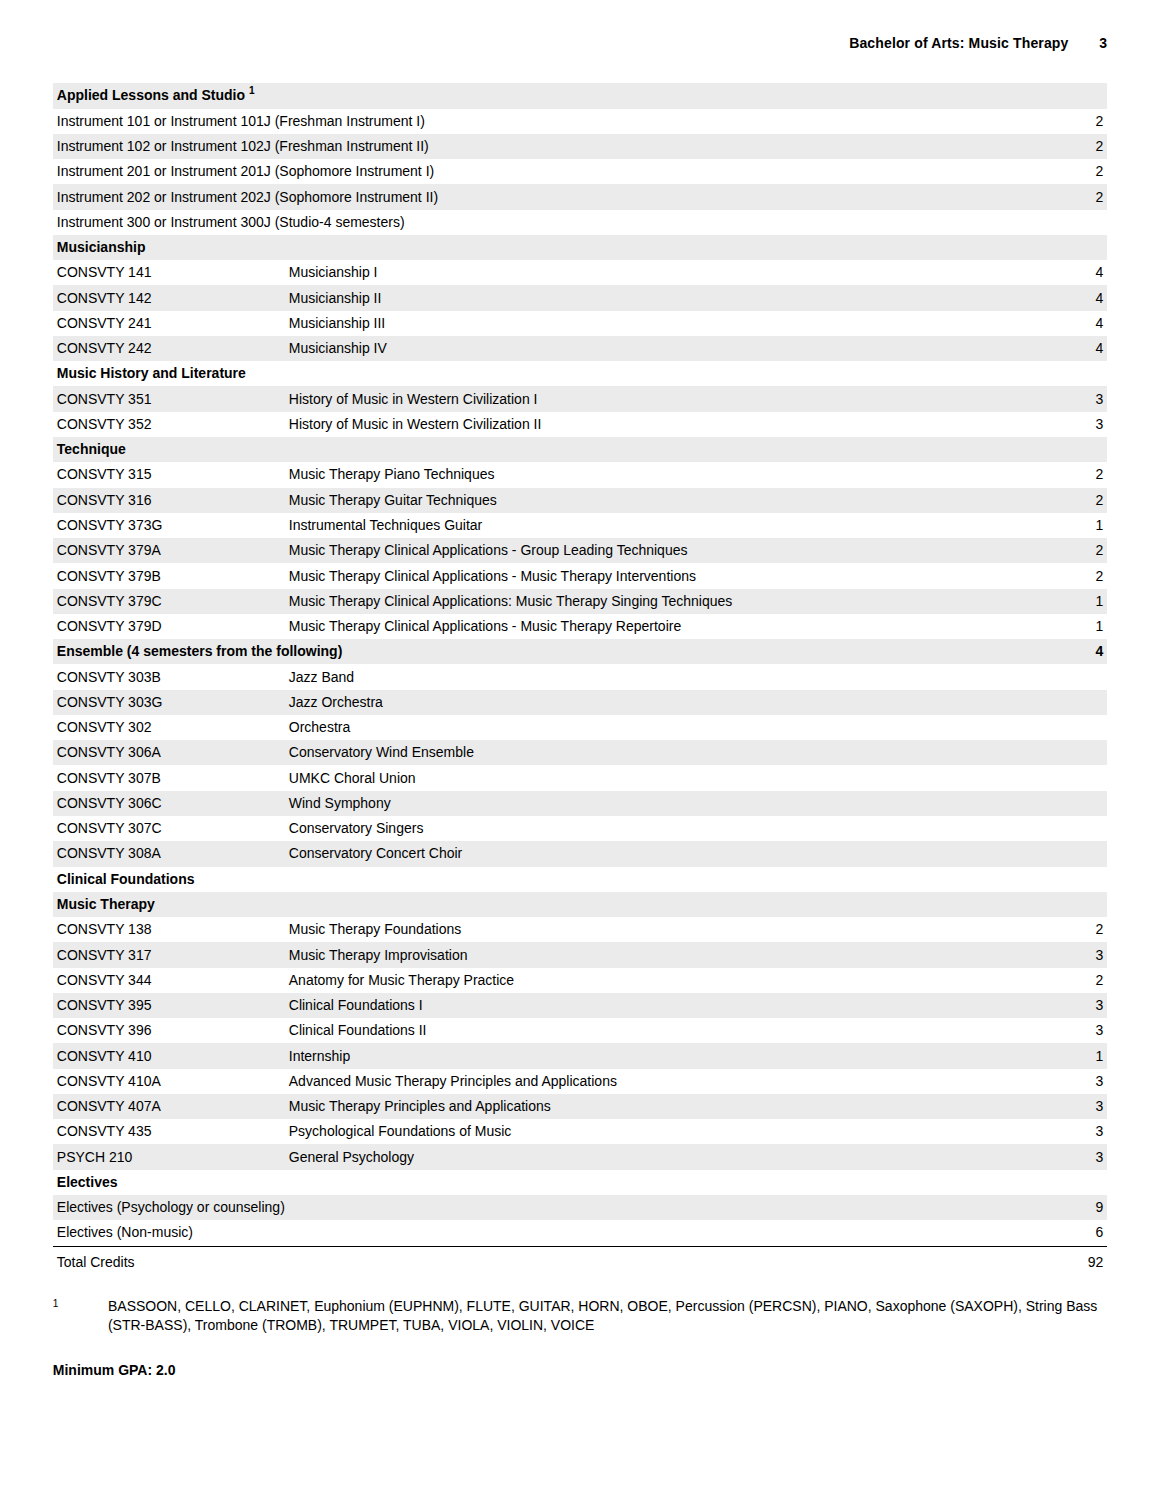Bachelor of Arts: Music Therapy3
| Applied Lessons and Studio 1 |
| Instrument 101 or Instrument 101J (Freshman Instrument I) | 2 |
| Instrument 102 or Instrument 102J (Freshman Instrument II) | 2 |
| Instrument 201 or Instrument 201J (Sophomore Instrument I) | 2 |
| Instrument 202 or Instrument 202J (Sophomore Instrument II) | 2 |
| Instrument 300 or Instrument 300J (Studio-4 semesters) | |
| Musicianship |
| CONSVTY 141 | Musicianship I | 4 |
| CONSVTY 142 | Musicianship II | 4 |
| CONSVTY 241 | Musicianship III | 4 |
| CONSVTY 242 | Musicianship IV | 4 |
| Music History and Literature |
| CONSVTY 351 | History of Music in Western Civilization I | 3 |
| CONSVTY 352 | History of Music in Western Civilization II | 3 |
| Technique |
| CONSVTY 315 | Music Therapy Piano Techniques | 2 |
| CONSVTY 316 | Music Therapy Guitar Techniques | 2 |
| CONSVTY 373G | Instrumental Techniques Guitar | 1 |
| CONSVTY 379A | Music Therapy Clinical Applications - Group Leading Techniques | 2 |
| CONSVTY 379B | Music Therapy Clinical Applications - Music Therapy Interventions | 2 |
| CONSVTY 379C | Music Therapy Clinical Applications: Music Therapy Singing Techniques | 1 |
| CONSVTY 379D | Music Therapy Clinical Applications - Music Therapy Repertoire | 1 |
| Ensemble (4 semesters from the following) | 4 |
| CONSVTY 303B | Jazz Band | |
| CONSVTY 303G | Jazz Orchestra | |
| CONSVTY 302 | Orchestra | |
| CONSVTY 306A | Conservatory Wind Ensemble | |
| CONSVTY 307B | UMKC Choral Union | |
| CONSVTY 306C | Wind Symphony | |
| CONSVTY 307C | Conservatory Singers | |
| CONSVTY 308A | Conservatory Concert Choir | |
| Clinical Foundations |
| Music Therapy |
| CONSVTY 138 | Music Therapy Foundations | 2 |
| CONSVTY 317 | Music Therapy Improvisation | 3 |
| CONSVTY 344 | Anatomy for Music Therapy Practice | 2 |
| CONSVTY 395 | Clinical Foundations I | 3 |
| CONSVTY 396 | Clinical Foundations II | 3 |
| CONSVTY 410 | Internship | 1 |
| CONSVTY 410A | Advanced Music Therapy Principles and Applications | 3 |
| CONSVTY 407A | Music Therapy Principles and Applications | 3 |
| CONSVTY 435 | Psychological Foundations of Music | 3 |
| PSYCH 210 | General Psychology | 3 |
| Electives |
| Electives (Psychology or counseling) | 9 |
| Electives (Non-music) | 6 |
| Total Credits | 92 |
1
BASSOON, CELLO, CLARINET, Euphonium (EUPHNM), FLUTE, GUITAR, HORN, OBOE, Percussion (PERCSN), PIANO, Saxophone (SAXOPH), String Bass (STR-BASS), Trombone (TROMB), TRUMPET, TUBA, VIOLA, VIOLIN, VOICE
Minimum GPA: 2.0